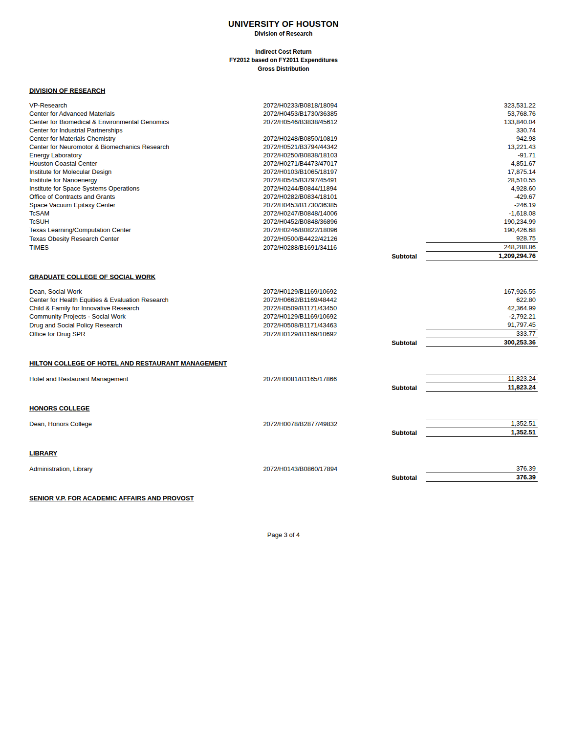UNIVERSITY OF HOUSTON
Division of Research
Indirect Cost Return
FY2012 based on FY2011 Expenditures
Gross Distribution
DIVISION OF RESEARCH
| VP-Research | 2072/H0233/B0818/18094 | 323,531.22 |
| Center for Advanced Materials | 2072/H0453/B1730/36385 | 53,768.76 |
| Center for Biomedical & Environmental Genomics | 2072/H0546/B3838/45612 | 133,840.04 |
| Center for Industrial Partnerships | | 330.74 |
| Center for Materials Chemistry | 2072/H0248/B0850/10819 | 942.98 |
| Center for Neuromotor & Biomechanics Research | 2072/H0521/B3794/44342 | 13,221.43 |
| Energy Laboratory | 2072/H0250/B0838/18103 | -91.71 |
| Houston Coastal Center | 2072/H0271/B4473/47017 | 4,851.67 |
| Institute for Molecular Design | 2072/H0103/B1065/18197 | 17,875.14 |
| Institute for Nanoenergy | 2072/H0545/B3797/45491 | 28,510.55 |
| Institute for Space Systems Operations | 2072/H0244/B0844/11894 | 4,928.60 |
| Office of Contracts and Grants | 2072/H0282/B0834/18101 | -429.67 |
| Space Vacuum Epitaxy Center | 2072/H0453/B1730/36385 | -246.19 |
| TcSAM | 2072/H0247/B0848/14006 | -1,618.08 |
| TcSUH | 2072/H0452/B0848/36896 | 190,234.99 |
| Texas Learning/Computation Center | 2072/H0246/B0822/18096 | 190,426.68 |
| Texas Obesity Research Center | 2072/H0500/B4422/42126 | 928.75 |
| TIMES | 2072/H0288/B1691/34116 | 248,288.86 |
| | Subtotal | 1,209,294.76 |
GRADUATE COLLEGE OF SOCIAL WORK
| Dean, Social Work | 2072/H0129/B1169/10692 | 167,926.55 |
| Center for Health Equities & Evaluation Research | 2072/H0662/B1169/48442 | 622.80 |
| Child & Family for Innovative Research | 2072/H0509/B1171/43450 | 42,364.99 |
| Community Projects - Social Work | 2072/H0129/B1169/10692 | -2,792.21 |
| Drug and Social Policy Research | 2072/H0508/B1171/43463 | 91,797.45 |
| Office for Drug SPR | 2072/H0129/B1169/10692 | 333.77 |
| | Subtotal | 300,253.36 |
HILTON COLLEGE OF HOTEL AND RESTAURANT MANAGEMENT
| Hotel and Restaurant Management | 2072/H0081/B1165/17866 | 11,823.24 |
| | Subtotal | 11,823.24 |
HONORS COLLEGE
| Dean, Honors College | 2072/H0078/B2877/49832 | 1,352.51 |
| | Subtotal | 1,352.51 |
LIBRARY
| Administration, Library | 2072/H0143/B0860/17894 | 376.39 |
| | Subtotal | 376.39 |
SENIOR V.P. FOR ACADEMIC AFFAIRS AND PROVOST
Page 3 of 4